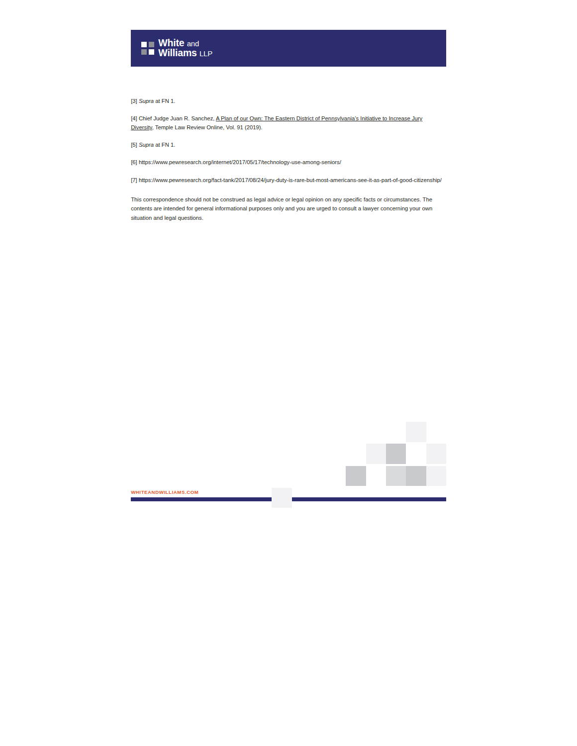White and
Williams LLP
[3] Supra at FN 1.
[4] Chief Judge Juan R. Sanchez, A Plan of our Own: The Eastern District of Pennsylvania’s Initiative to Increase Jury Diversity, Temple Law Review Online, Vol. 91 (2019).
[5] Supra at FN 1.
[6] https://www.pewresearch.org/internet/2017/05/17/technology-use-among-seniors/
[7] https://www.pewresearch.org/fact-tank/2017/08/24/jury-duty-is-rare-but-most-americans-see-it-as-part-of-good-citizenship/
This correspondence should not be construed as legal advice or legal opinion on any specific facts or circumstances. The contents are intended for general informational purposes only and you are urged to consult a lawyer concerning your own situation and legal questions.
WHITEANDWILLIAMS.COM